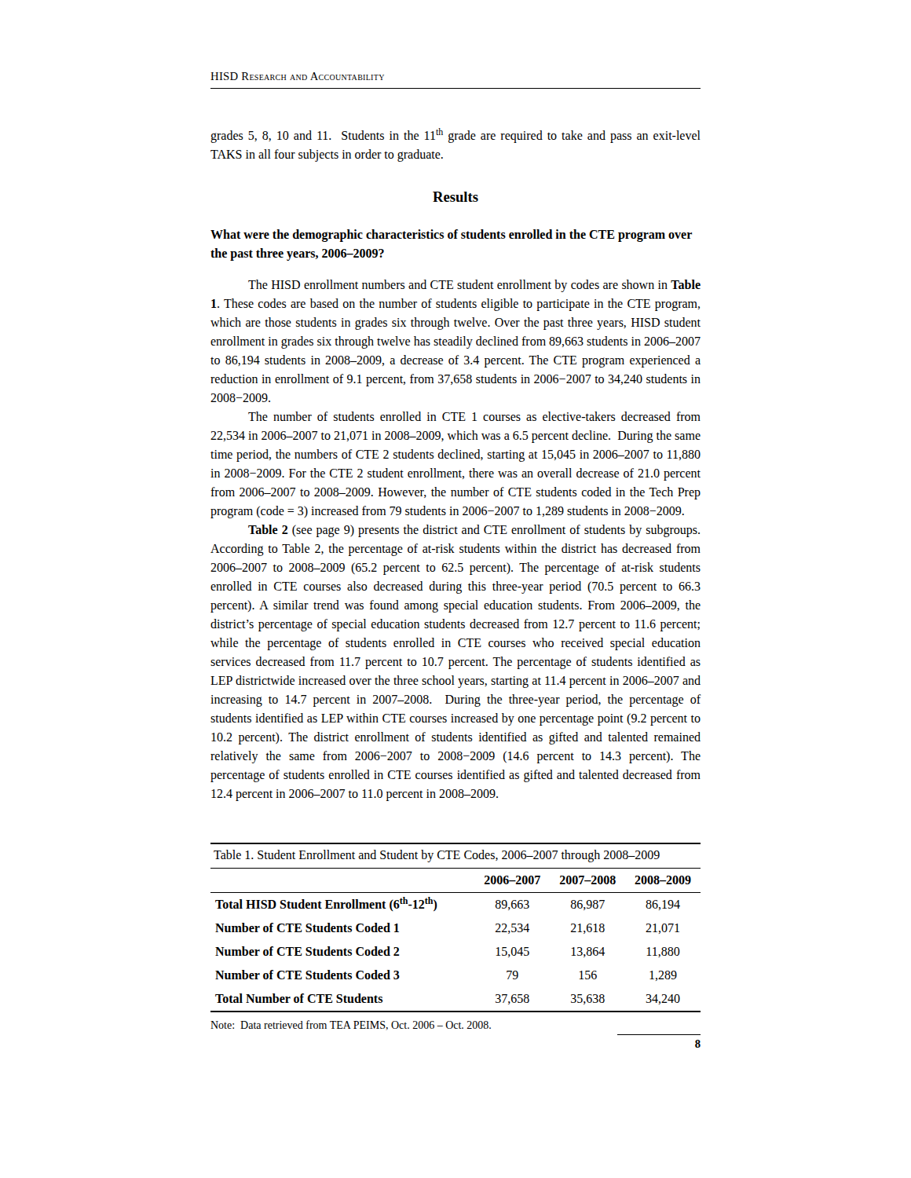HISD Research and Accountability
grades 5, 8, 10 and 11. Students in the 11th grade are required to take and pass an exit-level TAKS in all four subjects in order to graduate.
Results
What were the demographic characteristics of students enrolled in the CTE program over the past three years, 2006–2009?
The HISD enrollment numbers and CTE student enrollment by codes are shown in Table 1. These codes are based on the number of students eligible to participate in the CTE program, which are those students in grades six through twelve. Over the past three years, HISD student enrollment in grades six through twelve has steadily declined from 89,663 students in 2006–2007 to 86,194 students in 2008–2009, a decrease of 3.4 percent. The CTE program experienced a reduction in enrollment of 9.1 percent, from 37,658 students in 2006−2007 to 34,240 students in 2008−2009.
The number of students enrolled in CTE 1 courses as elective-takers decreased from 22,534 in 2006–2007 to 21,071 in 2008–2009, which was a 6.5 percent decline. During the same time period, the numbers of CTE 2 students declined, starting at 15,045 in 2006–2007 to 11,880 in 2008−2009. For the CTE 2 student enrollment, there was an overall decrease of 21.0 percent from 2006–2007 to 2008–2009. However, the number of CTE students coded in the Tech Prep program (code = 3) increased from 79 students in 2006−2007 to 1,289 students in 2008−2009.
Table 2 (see page 9) presents the district and CTE enrollment of students by subgroups. According to Table 2, the percentage of at-risk students within the district has decreased from 2006–2007 to 2008–2009 (65.2 percent to 62.5 percent). The percentage of at-risk students enrolled in CTE courses also decreased during this three-year period (70.5 percent to 66.3 percent). A similar trend was found among special education students. From 2006–2009, the district’s percentage of special education students decreased from 12.7 percent to 11.6 percent; while the percentage of students enrolled in CTE courses who received special education services decreased from 11.7 percent to 10.7 percent. The percentage of students identified as LEP districtwide increased over the three school years, starting at 11.4 percent in 2006–2007 and increasing to 14.7 percent in 2007–2008. During the three-year period, the percentage of students identified as LEP within CTE courses increased by one percentage point (9.2 percent to 10.2 percent). The district enrollment of students identified as gifted and talented remained relatively the same from 2006−2007 to 2008−2009 (14.6 percent to 14.3 percent). The percentage of students enrolled in CTE courses identified as gifted and talented decreased from 12.4 percent in 2006–2007 to 11.0 percent in 2008–2009.
Table 1. Student Enrollment and Student by CTE Codes, 2006–2007 through 2008–2009
| | 2006–2007 | 2007–2008 | 2008–2009 |
| --- | --- | --- | --- |
| Total HISD Student Enrollment (6 th -12 th ) | 89,663 | 86,987 | 86,194 |
| Number of CTE Students Coded 1 | 22,534 | 21,618 | 21,071 |
| Number of CTE Students Coded 2 | 15,045 | 13,864 | 11,880 |
| Number of CTE Students Coded 3 | 79 | 156 | 1,289 |
| Total Number of CTE Students | 37,658 | 35,638 | 34,240 |
Note: Data retrieved from TEA PEIMS, Oct. 2006 – Oct. 2008.
8